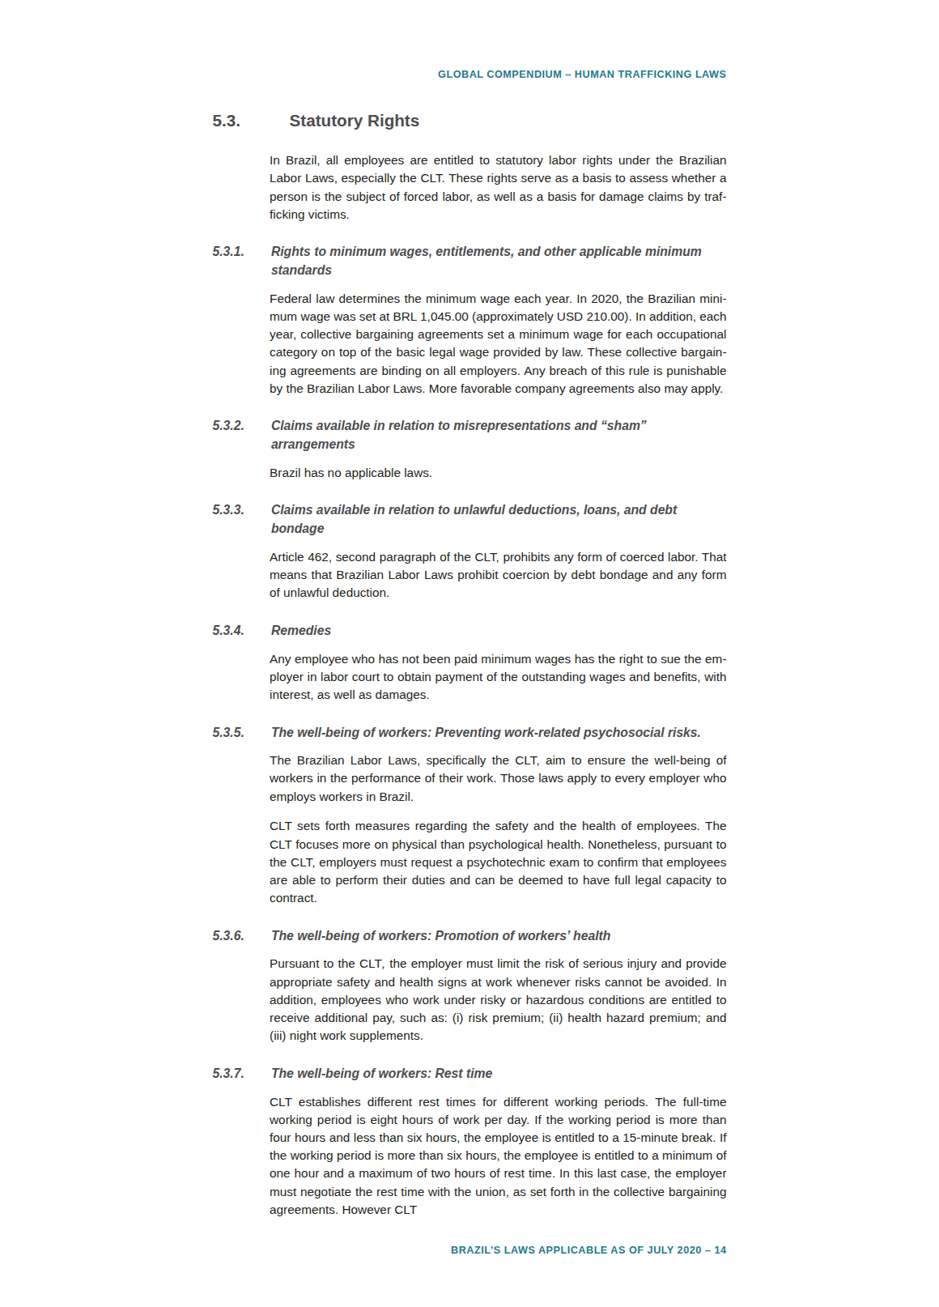Global Compendium – Human Trafficking Laws
5.3. Statutory Rights
In Brazil, all employees are entitled to statutory labor rights under the Brazilian Labor Laws, especially the CLT. These rights serve as a basis to assess whether a person is the subject of forced labor, as well as a basis for damage claims by trafficking victims.
5.3.1. Rights to minimum wages, entitlements, and other applicable minimum standards
Federal law determines the minimum wage each year. In 2020, the Brazilian minimum wage was set at BRL 1,045.00 (approximately USD 210.00). In addition, each year, collective bargaining agreements set a minimum wage for each occupational category on top of the basic legal wage provided by law. These collective bargaining agreements are binding on all employers. Any breach of this rule is punishable by the Brazilian Labor Laws. More favorable company agreements also may apply.
5.3.2. Claims available in relation to misrepresentations and “sham” arrangements
Brazil has no applicable laws.
5.3.3. Claims available in relation to unlawful deductions, loans, and debt bondage
Article 462, second paragraph of the CLT, prohibits any form of coerced labor. That means that Brazilian Labor Laws prohibit coercion by debt bondage and any form of unlawful deduction.
5.3.4. Remedies
Any employee who has not been paid minimum wages has the right to sue the employer in labor court to obtain payment of the outstanding wages and benefits, with interest, as well as damages.
5.3.5. The well-being of workers: Preventing work-related psychosocial risks.
The Brazilian Labor Laws, specifically the CLT, aim to ensure the well-being of workers in the performance of their work. Those laws apply to every employer who employs workers in Brazil.
CLT sets forth measures regarding the safety and the health of employees. The CLT focuses more on physical than psychological health. Nonetheless, pursuant to the CLT, employers must request a psychotechnic exam to confirm that employees are able to perform their duties and can be deemed to have full legal capacity to contract.
5.3.6. The well-being of workers: Promotion of workers’ health
Pursuant to the CLT, the employer must limit the risk of serious injury and provide appropriate safety and health signs at work whenever risks cannot be avoided. In addition, employees who work under risky or hazardous conditions are entitled to receive additional pay, such as: (i) risk premium; (ii) health hazard premium; and (iii) night work supplements.
5.3.7. The well-being of workers: Rest time
CLT establishes different rest times for different working periods. The full-time working period is eight hours of work per day. If the working period is more than four hours and less than six hours, the employee is entitled to a 15-minute break. If the working period is more than six hours, the employee is entitled to a minimum of one hour and a maximum of two hours of rest time. In this last case, the employer must negotiate the rest time with the union, as set forth in the collective bargaining agreements. However CLT
Brazil’s laws applicable as of July 2020 – 14